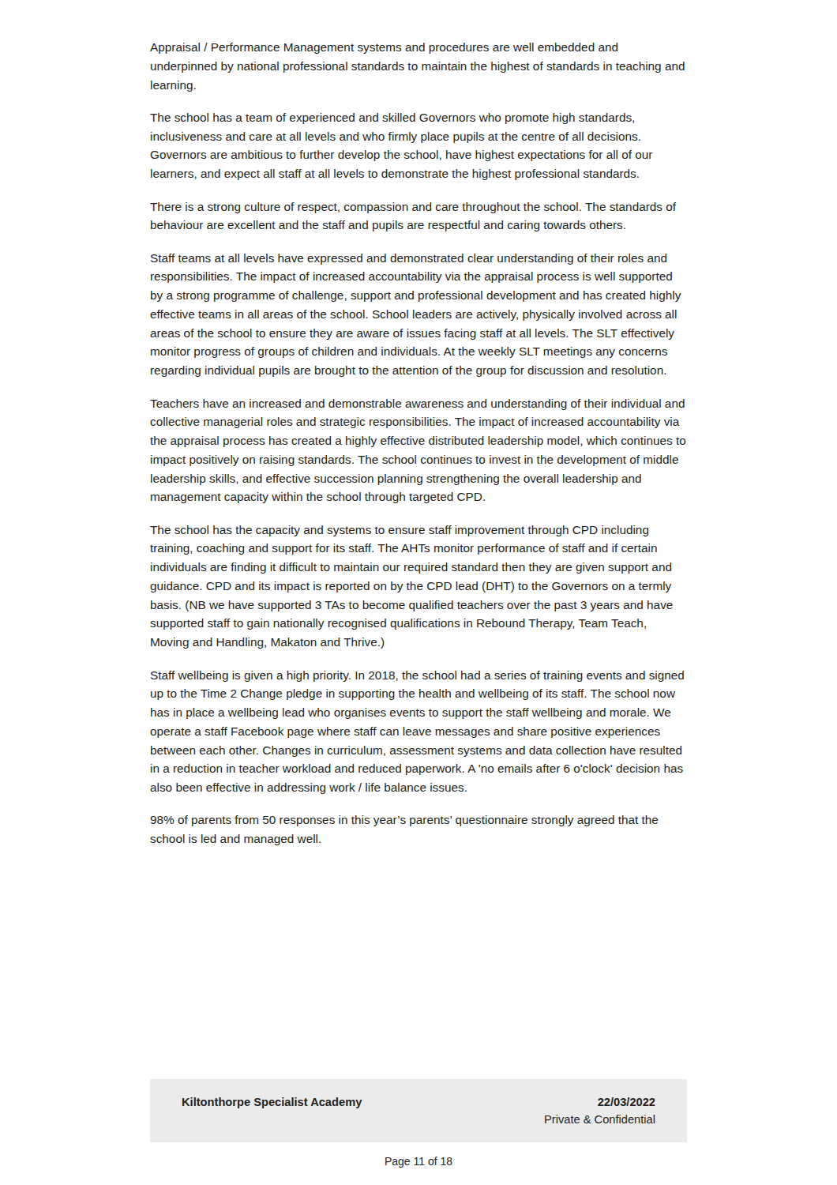Appraisal / Performance Management systems and procedures are well embedded and underpinned by national professional standards to maintain the highest of standards in teaching and learning.
The school has a team of experienced and skilled Governors who promote high standards, inclusiveness and care at all levels and who firmly place pupils at the centre of all decisions. Governors are ambitious to further develop the school, have highest expectations for all of our learners, and expect all staff at all levels to demonstrate the highest professional standards.
There is a strong culture of respect, compassion and care throughout the school. The standards of behaviour are excellent and the staff and pupils are respectful and caring towards others.
Staff teams at all levels have expressed and demonstrated clear understanding of their roles and responsibilities. The impact of increased accountability via the appraisal process is well supported by a strong programme of challenge, support and professional development and has created highly effective teams in all areas of the school. School leaders are actively, physically involved across all areas of the school to ensure they are aware of issues facing staff at all levels. The SLT effectively monitor progress of groups of children and individuals. At the weekly SLT meetings any concerns regarding individual pupils are brought to the attention of the group for discussion and resolution.
Teachers have an increased and demonstrable awareness and understanding of their individual and collective managerial roles and strategic responsibilities. The impact of increased accountability via the appraisal process has created a highly effective distributed leadership model, which continues to impact positively on raising standards. The school continues to invest in the development of middle leadership skills, and effective succession planning strengthening the overall leadership and management capacity within the school through targeted CPD.
The school has the capacity and systems to ensure staff improvement through CPD including training, coaching and support for its staff. The AHTs monitor performance of staff and if certain individuals are finding it difficult to maintain our required standard then they are given support and guidance. CPD and its impact is reported on by the CPD lead (DHT) to the Governors on a termly basis. (NB we have supported 3 TAs to become qualified teachers over the past 3 years and have supported staff to gain nationally recognised qualifications in Rebound Therapy, Team Teach, Moving and Handling, Makaton and Thrive.)
Staff wellbeing is given a high priority. In 2018, the school had a series of training events and signed up to the Time 2 Change pledge in supporting the health and wellbeing of its staff. The school now has in place a wellbeing lead who organises events to support the staff wellbeing and morale. We operate a staff Facebook page where staff can leave messages and share positive experiences between each other. Changes in curriculum, assessment systems and data collection have resulted in a reduction in teacher workload and reduced paperwork. A 'no emails after 6 o'clock' decision has also been effective in addressing work / life balance issues.
98% of parents from 50 responses in this year’s parents’ questionnaire strongly agreed that the school is led and managed well.
Kiltonthorpe Specialist Academy
22/03/2022
Private & Confidential
Page 11 of 18